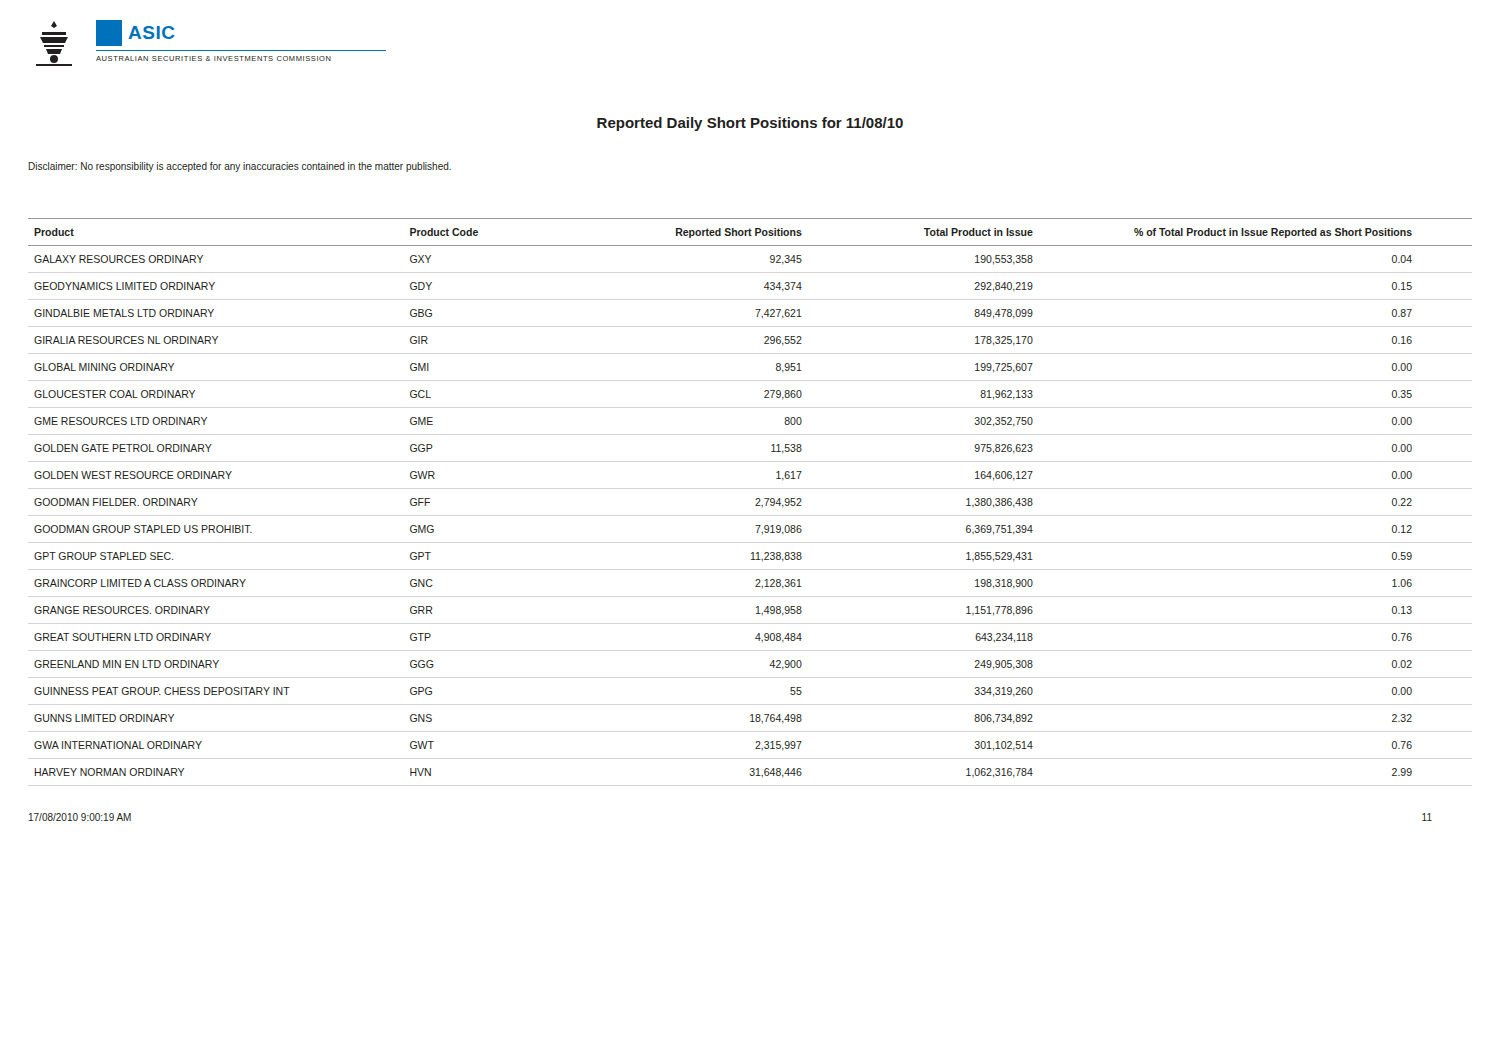ASIC
Australian Securities & Investments Commission
Reported Daily Short Positions for 11/08/10
Disclaimer: No responsibility is accepted for any inaccuracies contained in the matter published.
| Product | Product Code | Reported Short Positions | Total Product in Issue | % of Total Product in Issue Reported as Short Positions |
| --- | --- | --- | --- | --- |
| GALAXY RESOURCES ORDINARY | GXY | 92,345 | 190,553,358 | 0.04 |
| GEODYNAMICS LIMITED ORDINARY | GDY | 434,374 | 292,840,219 | 0.15 |
| GINDALBIE METALS LTD ORDINARY | GBG | 7,427,621 | 849,478,099 | 0.87 |
| GIRALIA RESOURCES NL ORDINARY | GIR | 296,552 | 178,325,170 | 0.16 |
| GLOBAL MINING ORDINARY | GMI | 8,951 | 199,725,607 | 0.00 |
| GLOUCESTER COAL ORDINARY | GCL | 279,860 | 81,962,133 | 0.35 |
| GME RESOURCES LTD ORDINARY | GME | 800 | 302,352,750 | 0.00 |
| GOLDEN GATE PETROL ORDINARY | GGP | 11,538 | 975,826,623 | 0.00 |
| GOLDEN WEST RESOURCE ORDINARY | GWR | 1,617 | 164,606,127 | 0.00 |
| GOODMAN FIELDER. ORDINARY | GFF | 2,794,952 | 1,380,386,438 | 0.22 |
| GOODMAN GROUP STAPLED US PROHIBIT. | GMG | 7,919,086 | 6,369,751,394 | 0.12 |
| GPT GROUP STAPLED SEC. | GPT | 11,238,838 | 1,855,529,431 | 0.59 |
| GRAINCORP LIMITED A CLASS ORDINARY | GNC | 2,128,361 | 198,318,900 | 1.06 |
| GRANGE RESOURCES. ORDINARY | GRR | 1,498,958 | 1,151,778,896 | 0.13 |
| GREAT SOUTHERN LTD ORDINARY | GTP | 4,908,484 | 643,234,118 | 0.76 |
| GREENLAND MIN EN LTD ORDINARY | GGG | 42,900 | 249,905,308 | 0.02 |
| GUINNESS PEAT GROUP. CHESS DEPOSITARY INT | GPG | 55 | 334,319,260 | 0.00 |
| GUNNS LIMITED ORDINARY | GNS | 18,764,498 | 806,734,892 | 2.32 |
| GWA INTERNATIONAL ORDINARY | GWT | 2,315,997 | 301,102,514 | 0.76 |
| HARVEY NORMAN ORDINARY | HVN | 31,648,446 | 1,062,316,784 | 2.99 |
17/08/2010 9:00:19 AM
11